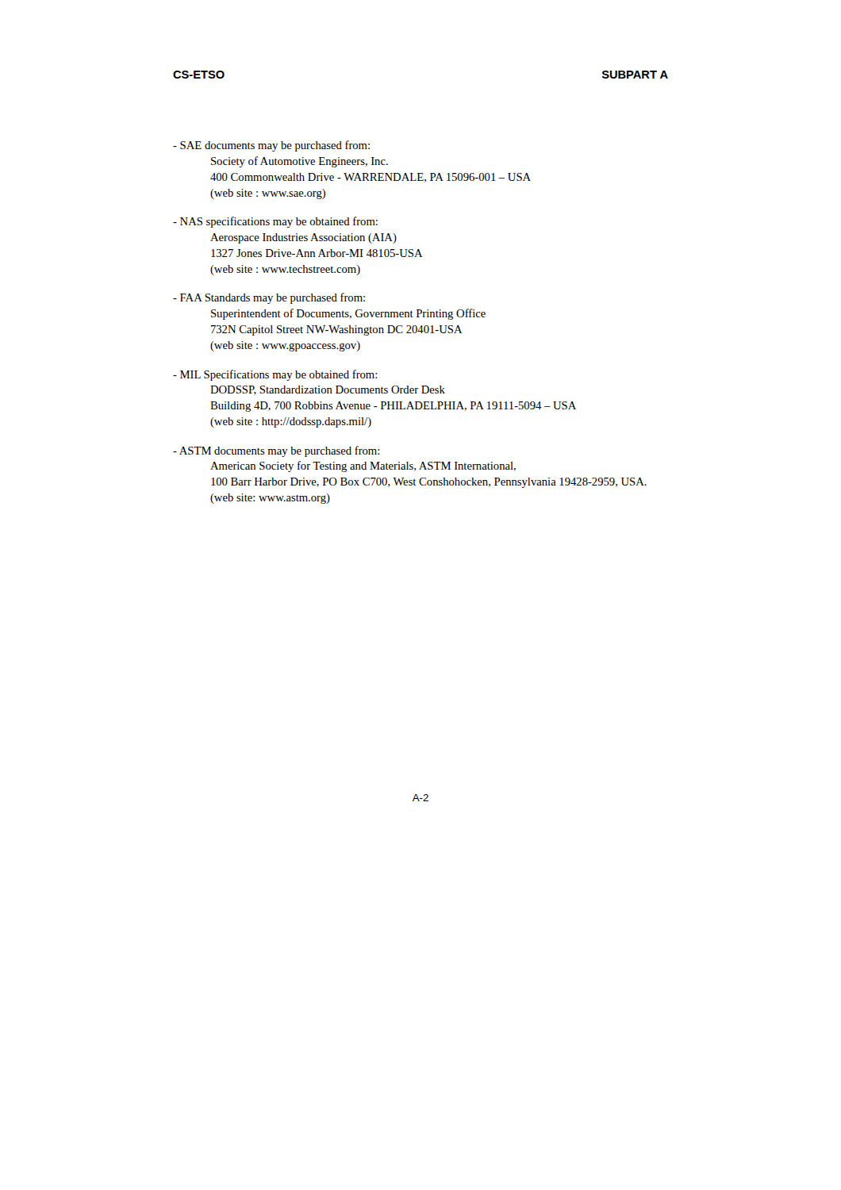CS-ETSO SUBPART A
- SAE documents may be purchased from:
Society of Automotive Engineers, Inc.
400 Commonwealth Drive - WARRENDALE, PA 15096-001 – USA
(web site : www.sae.org)
- NAS specifications may be obtained from:
Aerospace Industries Association (AIA)
1327 Jones Drive-Ann Arbor-MI 48105-USA
(web site : www.techstreet.com)
- FAA Standards may be purchased from:
Superintendent of Documents, Government Printing Office
732N Capitol Street NW-Washington DC 20401-USA
(web site : www.gpoaccess.gov)
- MIL Specifications may be obtained from:
DODSSP, Standardization Documents Order Desk
Building 4D, 700 Robbins Avenue - PHILADELPHIA, PA 19111-5094 – USA
(web site : http://dodssp.daps.mil/)
- ASTM documents may be purchased from:
American Society for Testing and Materials, ASTM International,
100 Barr Harbor Drive, PO Box C700, West Conshohocken, Pennsylvania 19428-2959, USA.
(web site: www.astm.org)
A-2